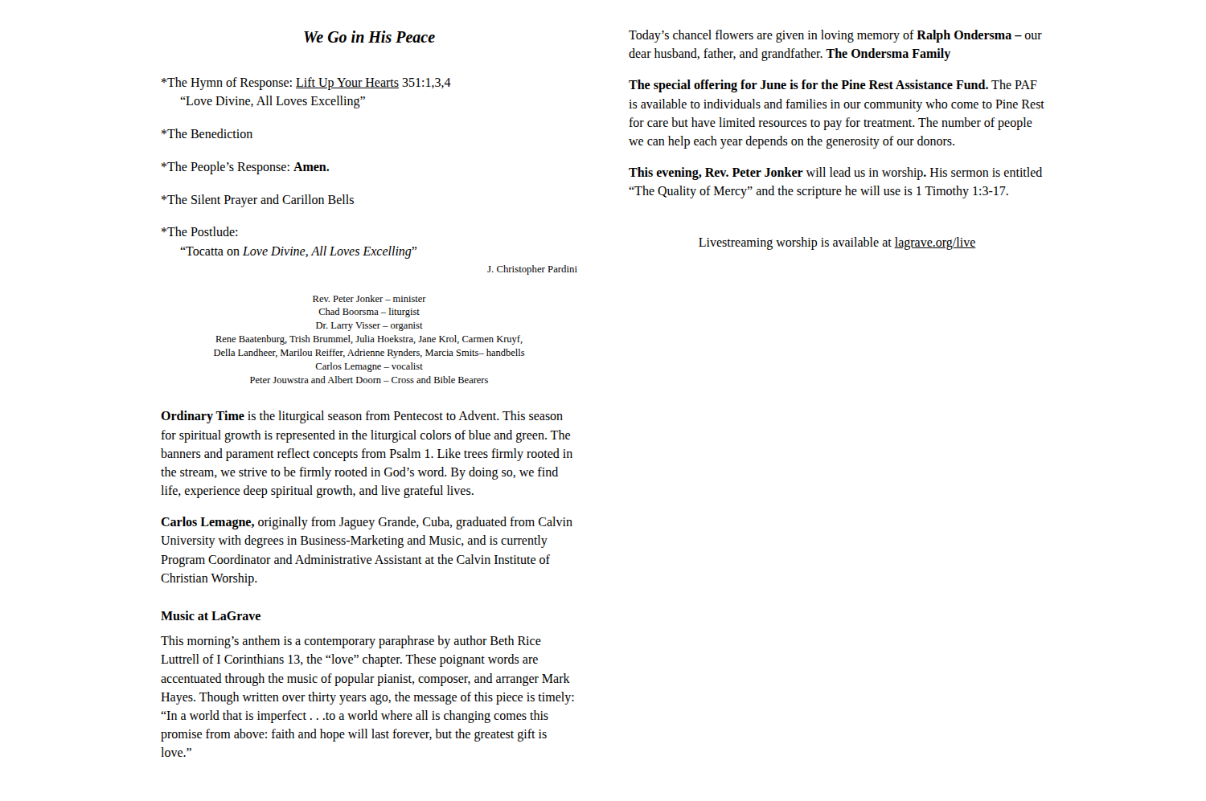We Go in His Peace
*The Hymn of Response: Lift Up Your Hearts 351:1,3,4
“Love Divine, All Loves Excelling”
*The Benediction
*The People’s Response: Amen.
*The Silent Prayer and Carillon Bells
*The Postlude:
“Tocatta on Love Divine, All Loves Excelling” J. Christopher Pardini
Rev. Peter Jonker – minister Chad Boorsma – liturgist Dr. Larry Visser – organist Rene Baatenburg, Trish Brummel, Julia Hoekstra, Jane Krol, Carmen Kruyf, Della Landheer, Marilou Reiffer, Adrienne Rynders, Marcia Smits– handbells Carlos Lemagne – vocalist Peter Jouwstra and Albert Doorn – Cross and Bible Bearers
Ordinary Time is the liturgical season from Pentecost to Advent. This season for spiritual growth is represented in the liturgical colors of blue and green. The banners and parament reflect concepts from Psalm 1. Like trees firmly rooted in the stream, we strive to be firmly rooted in God’s word. By doing so, we find life, experience deep spiritual growth, and live grateful lives.
Carlos Lemagne, originally from Jaguey Grande, Cuba, graduated from Calvin University with degrees in Business-Marketing and Music, and is currently Program Coordinator and Administrative Assistant at the Calvin Institute of Christian Worship.
Music at LaGrave
This morning’s anthem is a contemporary paraphrase by author Beth Rice Luttrell of I Corinthians 13, the “love” chapter. These poignant words are accentuated through the music of popular pianist, composer, and arranger Mark Hayes. Though written over thirty years ago, the message of this piece is timely: “In a world that is imperfect . . .to a world where all is changing comes this promise from above: faith and hope will last forever, but the greatest gift is love.”
Today’s chancel flowers are given in loving memory of Ralph Ondersma – our dear husband, father, and grandfather. The Ondersma Family
The special offering for June is for the Pine Rest Assistance Fund. The PAF is available to individuals and families in our community who come to Pine Rest for care but have limited resources to pay for treatment. The number of people we can help each year depends on the generosity of our donors.
This evening, Rev. Peter Jonker will lead us in worship. His sermon is entitled “The Quality of Mercy” and the scripture he will use is 1 Timothy 1:3-17.
Livestreaming worship is available at lagrave.org/live